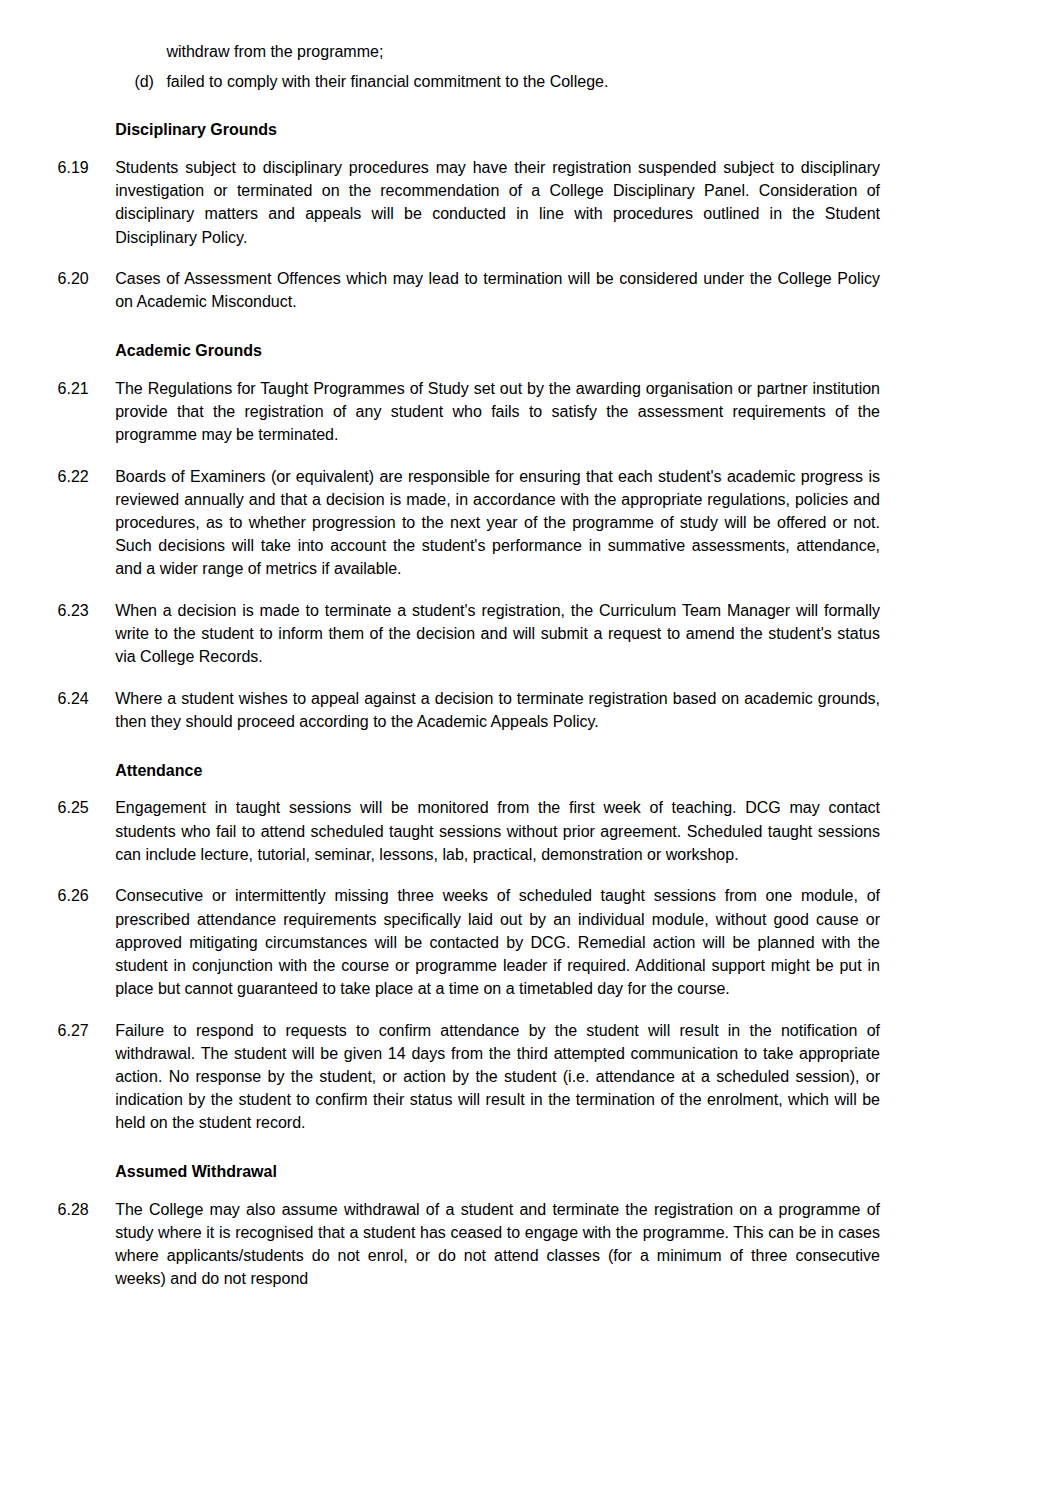withdraw from the programme;
(d) failed to comply with their financial commitment to the College.
Disciplinary Grounds
6.19 Students subject to disciplinary procedures may have their registration suspended subject to disciplinary investigation or terminated on the recommendation of a College Disciplinary Panel. Consideration of disciplinary matters and appeals will be conducted in line with procedures outlined in the Student Disciplinary Policy.
6.20 Cases of Assessment Offences which may lead to termination will be considered under the College Policy on Academic Misconduct.
Academic Grounds
6.21 The Regulations for Taught Programmes of Study set out by the awarding organisation or partner institution provide that the registration of any student who fails to satisfy the assessment requirements of the programme may be terminated.
6.22 Boards of Examiners (or equivalent) are responsible for ensuring that each student's academic progress is reviewed annually and that a decision is made, in accordance with the appropriate regulations, policies and procedures, as to whether progression to the next year of the programme of study will be offered or not. Such decisions will take into account the student's performance in summative assessments, attendance, and a wider range of metrics if available.
6.23 When a decision is made to terminate a student's registration, the Curriculum Team Manager will formally write to the student to inform them of the decision and will submit a request to amend the student's status via College Records.
6.24 Where a student wishes to appeal against a decision to terminate registration based on academic grounds, then they should proceed according to the Academic Appeals Policy.
Attendance
6.25 Engagement in taught sessions will be monitored from the first week of teaching. DCG may contact students who fail to attend scheduled taught sessions without prior agreement. Scheduled taught sessions can include lecture, tutorial, seminar, lessons, lab, practical, demonstration or workshop.
6.26 Consecutive or intermittently missing three weeks of scheduled taught sessions from one module, of prescribed attendance requirements specifically laid out by an individual module, without good cause or approved mitigating circumstances will be contacted by DCG. Remedial action will be planned with the student in conjunction with the course or programme leader if required. Additional support might be put in place but cannot guaranteed to take place at a time on a timetabled day for the course.
6.27 Failure to respond to requests to confirm attendance by the student will result in the notification of withdrawal. The student will be given 14 days from the third attempted communication to take appropriate action. No response by the student, or action by the student (i.e. attendance at a scheduled session), or indication by the student to confirm their status will result in the termination of the enrolment, which will be held on the student record.
Assumed Withdrawal
6.28 The College may also assume withdrawal of a student and terminate the registration on a programme of study where it is recognised that a student has ceased to engage with the programme. This can be in cases where applicants/students do not enrol, or do not attend classes (for a minimum of three consecutive weeks) and do not respond